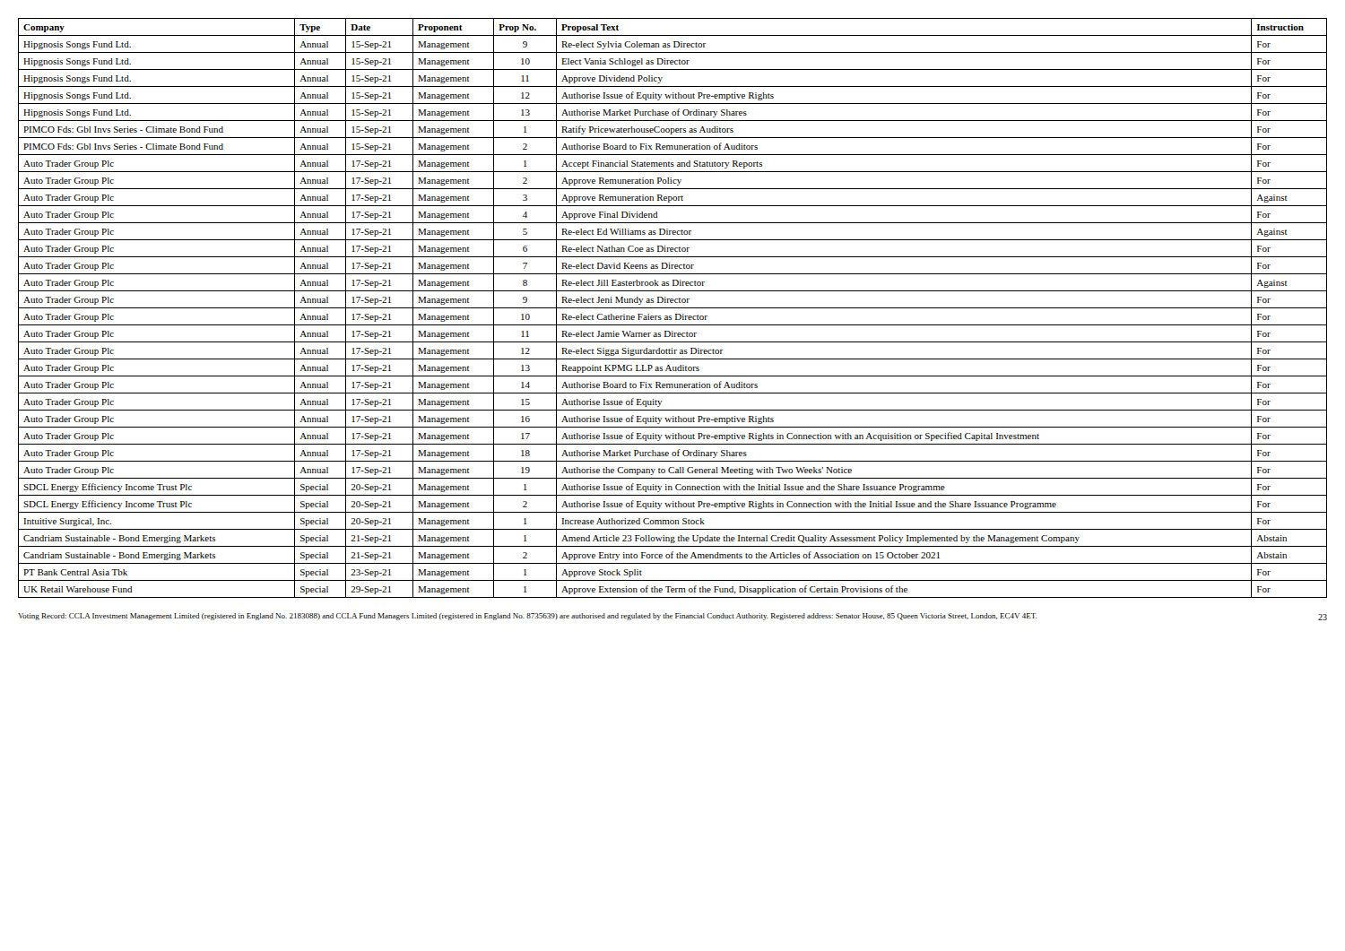| Company | Type | Date | Proponent | Prop No. | Proposal Text | Instruction |
| --- | --- | --- | --- | --- | --- | --- |
| Hipgnosis Songs Fund Ltd. | Annual | 15-Sep-21 | Management | 9 | Re-elect Sylvia Coleman as Director | For |
| Hipgnosis Songs Fund Ltd. | Annual | 15-Sep-21 | Management | 10 | Elect Vania Schlogel as Director | For |
| Hipgnosis Songs Fund Ltd. | Annual | 15-Sep-21 | Management | 11 | Approve Dividend Policy | For |
| Hipgnosis Songs Fund Ltd. | Annual | 15-Sep-21 | Management | 12 | Authorise Issue of Equity without Pre-emptive Rights | For |
| Hipgnosis Songs Fund Ltd. | Annual | 15-Sep-21 | Management | 13 | Authorise Market Purchase of Ordinary Shares | For |
| PIMCO Fds: Gbl Invs Series - Climate Bond Fund | Annual | 15-Sep-21 | Management | 1 | Ratify PricewaterhouseCoopers as Auditors | For |
| PIMCO Fds: Gbl Invs Series - Climate Bond Fund | Annual | 15-Sep-21 | Management | 2 | Authorise Board to Fix Remuneration of Auditors | For |
| Auto Trader Group Plc | Annual | 17-Sep-21 | Management | 1 | Accept Financial Statements and Statutory Reports | For |
| Auto Trader Group Plc | Annual | 17-Sep-21 | Management | 2 | Approve Remuneration Policy | For |
| Auto Trader Group Plc | Annual | 17-Sep-21 | Management | 3 | Approve Remuneration Report | Against |
| Auto Trader Group Plc | Annual | 17-Sep-21 | Management | 4 | Approve Final Dividend | For |
| Auto Trader Group Plc | Annual | 17-Sep-21 | Management | 5 | Re-elect Ed Williams as Director | Against |
| Auto Trader Group Plc | Annual | 17-Sep-21 | Management | 6 | Re-elect Nathan Coe as Director | For |
| Auto Trader Group Plc | Annual | 17-Sep-21 | Management | 7 | Re-elect David Keens as Director | For |
| Auto Trader Group Plc | Annual | 17-Sep-21 | Management | 8 | Re-elect Jill Easterbrook as Director | Against |
| Auto Trader Group Plc | Annual | 17-Sep-21 | Management | 9 | Re-elect Jeni Mundy as Director | For |
| Auto Trader Group Plc | Annual | 17-Sep-21 | Management | 10 | Re-elect Catherine Faiers as Director | For |
| Auto Trader Group Plc | Annual | 17-Sep-21 | Management | 11 | Re-elect Jamie Warner as Director | For |
| Auto Trader Group Plc | Annual | 17-Sep-21 | Management | 12 | Re-elect Sigga Sigurdardottir as Director | For |
| Auto Trader Group Plc | Annual | 17-Sep-21 | Management | 13 | Reappoint KPMG LLP as Auditors | For |
| Auto Trader Group Plc | Annual | 17-Sep-21 | Management | 14 | Authorise Board to Fix Remuneration of Auditors | For |
| Auto Trader Group Plc | Annual | 17-Sep-21 | Management | 15 | Authorise Issue of Equity | For |
| Auto Trader Group Plc | Annual | 17-Sep-21 | Management | 16 | Authorise Issue of Equity without Pre-emptive Rights | For |
| Auto Trader Group Plc | Annual | 17-Sep-21 | Management | 17 | Authorise Issue of Equity without Pre-emptive Rights in Connection with an Acquisition or Specified Capital Investment | For |
| Auto Trader Group Plc | Annual | 17-Sep-21 | Management | 18 | Authorise Market Purchase of Ordinary Shares | For |
| Auto Trader Group Plc | Annual | 17-Sep-21 | Management | 19 | Authorise the Company to Call General Meeting with Two Weeks' Notice | For |
| SDCL Energy Efficiency Income Trust Plc | Special | 20-Sep-21 | Management | 1 | Authorise Issue of Equity in Connection with the Initial Issue and the Share Issuance Programme | For |
| SDCL Energy Efficiency Income Trust Plc | Special | 20-Sep-21 | Management | 2 | Authorise Issue of Equity without Pre-emptive Rights in Connection with the Initial Issue and the Share Issuance Programme | For |
| Intuitive Surgical, Inc. | Special | 20-Sep-21 | Management | 1 | Increase Authorized Common Stock | For |
| Candriam Sustainable - Bond Emerging Markets | Special | 21-Sep-21 | Management | 1 | Amend Article 23 Following the Update the Internal Credit Quality Assessment Policy Implemented by the Management Company | Abstain |
| Candriam Sustainable - Bond Emerging Markets | Special | 21-Sep-21 | Management | 2 | Approve Entry into Force of the Amendments to the Articles of Association on 15 October 2021 | Abstain |
| PT Bank Central Asia Tbk | Special | 23-Sep-21 | Management | 1 | Approve Stock Split | For |
| UK Retail Warehouse Fund | Special | 29-Sep-21 | Management | 1 | Approve Extension of the Term of the Fund, Disapplication of Certain Provisions of the | For |
Voting Record: CCLA Investment Management Limited (registered in England No. 2183088) and CCLA Fund Managers Limited (registered in England No. 8735639) are authorised and regulated by the Financial Conduct Authority. Registered address: Senator House, 85 Queen Victoria Street, London, EC4V 4ET. 23